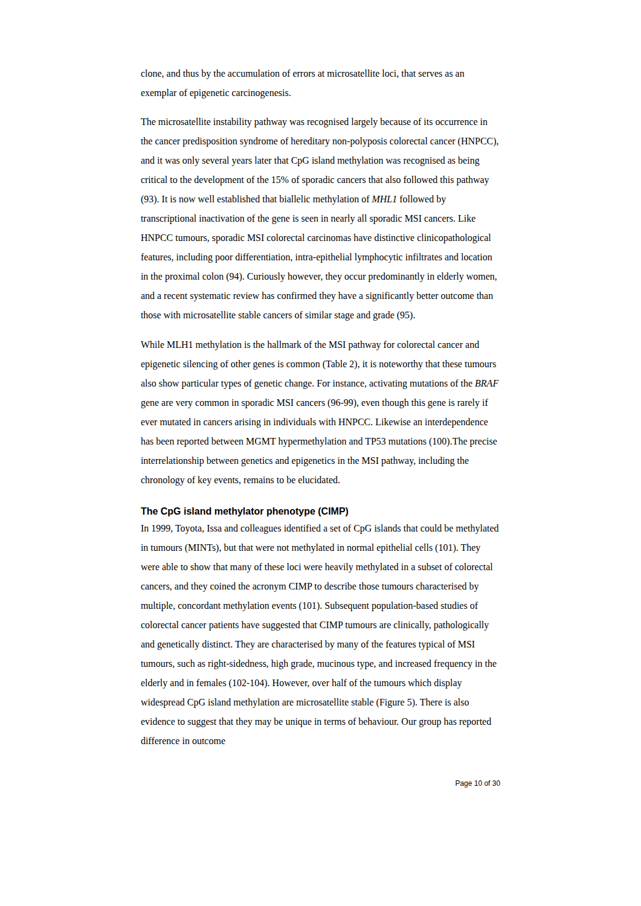clone, and thus by the accumulation of errors at microsatellite loci, that serves as an exemplar of epigenetic carcinogenesis.
The microsatellite instability pathway was recognised largely because of its occurrence in the cancer predisposition syndrome of hereditary non-polyposis colorectal cancer (HNPCC), and it was only several years later that CpG island methylation was recognised as being critical to the development of the 15% of sporadic cancers that also followed this pathway (93). It is now well established that biallelic methylation of MHL1 followed by transcriptional inactivation of the gene is seen in nearly all sporadic MSI cancers. Like HNPCC tumours, sporadic MSI colorectal carcinomas have distinctive clinicopathological features, including poor differentiation, intra-epithelial lymphocytic infiltrates and location in the proximal colon (94). Curiously however, they occur predominantly in elderly women, and a recent systematic review has confirmed they have a significantly better outcome than those with microsatellite stable cancers of similar stage and grade (95).
While MLH1 methylation is the hallmark of the MSI pathway for colorectal cancer and epigenetic silencing of other genes is common (Table 2), it is noteworthy that these tumours also show particular types of genetic change. For instance, activating mutations of the BRAF gene are very common in sporadic MSI cancers (96-99), even though this gene is rarely if ever mutated in cancers arising in individuals with HNPCC. Likewise an interdependence has been reported between MGMT hypermethylation and TP53 mutations (100).The precise interrelationship between genetics and epigenetics in the MSI pathway, including the chronology of key events, remains to be elucidated.
The CpG island methylator phenotype (CIMP)
In 1999, Toyota, Issa and colleagues identified a set of CpG islands that could be methylated in tumours (MINTs), but that were not methylated in normal epithelial cells (101). They were able to show that many of these loci were heavily methylated in a subset of colorectal cancers, and they coined the acronym CIMP to describe those tumours characterised by multiple, concordant methylation events (101). Subsequent population-based studies of colorectal cancer patients have suggested that CIMP tumours are clinically, pathologically and genetically distinct. They are characterised by many of the features typical of MSI tumours, such as right-sidedness, high grade, mucinous type, and increased frequency in the elderly and in females (102-104). However, over half of the tumours which display widespread CpG island methylation are microsatellite stable (Figure 5). There is also evidence to suggest that they may be unique in terms of behaviour. Our group has reported difference in outcome
Page 10 of 30